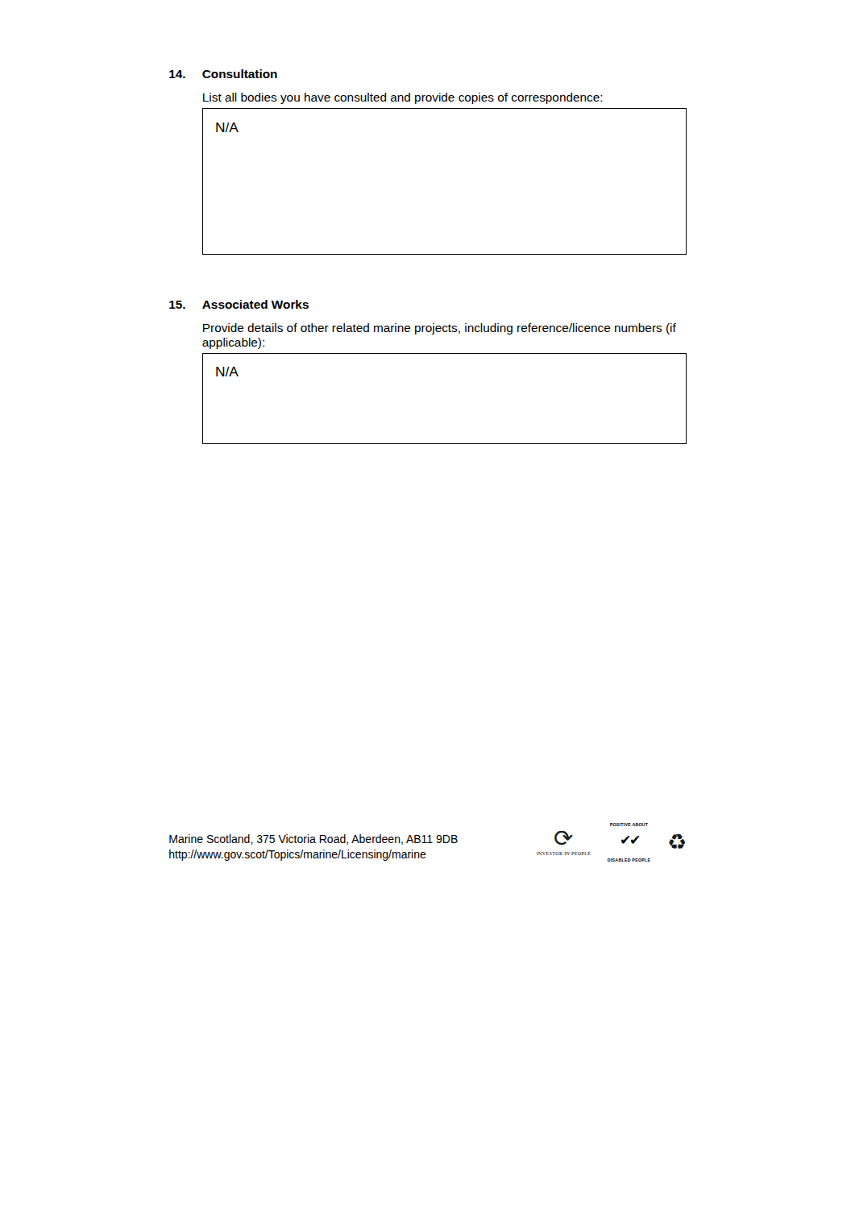14. Consultation
List all bodies you have consulted and provide copies of correspondence:
N/A
15. Associated Works
Provide details of other related marine projects, including reference/licence numbers (if applicable):
N/A
Marine Scotland, 375 Victoria Road, Aberdeen, AB11 9DB
http://www.gov.scot/Topics/marine/Licensing/marine
⟳ INVESTOR IN PEOPLE
POSITIVE ABOUT
✔✔
DISABLED PEOPLE
♻